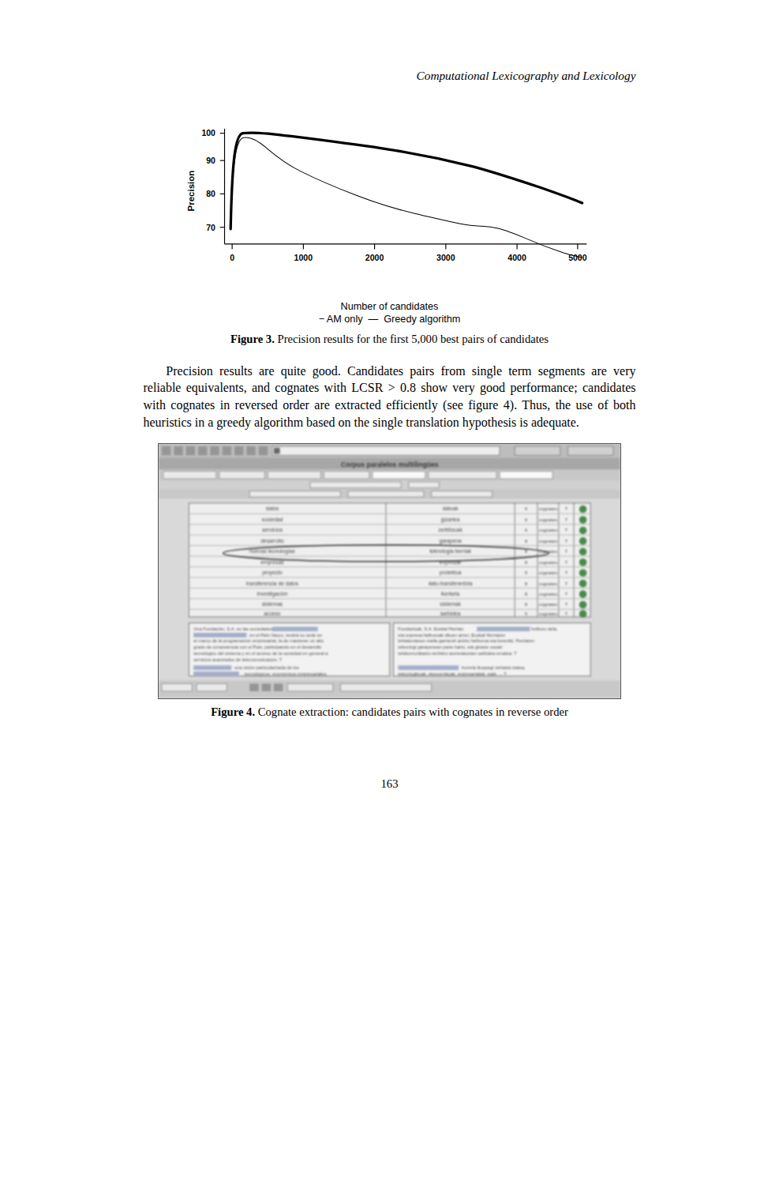Computational Lexicography and Lexicology
100 90 80 70 Precision 0 1000 2000 3000 4000 5000
Number of candidates
− AM only — Greedy algorithm
Figure 3. Precision results for the first 5,000 best pairs of candidates
Precision results are quite good. Candidates pairs from single term segments are very reliable equivalents, and cognates with LCSR > 0.8 show very good performance; candidates with cognates in reversed order are extracted efficiently (see figure 4). Thus, the use of both heuristics in a greedy algorithm based on the single translation hypothesis is adequate.
Corpus paralelos multilingües datos datuak sociedad gizartea servicios zerbitzuak desarrollo garapena nuevas tecnologías teknologia berriak empresas enpresak proyecto proiektua transferencia de datos datu-transferentzia investigación ikerketa sistemas sistemak acceso sarbidea 6 cognates T 6 cognates T 6 cognates T 8 cognates T 8 cognates T 8 cognates T 5 cognates T 8 cognates T 8 cognates T 8 cognates T 5 cognates T Una Fundación, S.A. es las sociedades cuyas en el País Vasco, tendrá su sede en el marco de la programación empresarial, la de mantener un alto grado de competencia con el País, participando en el desarrollo tecnológico del sistema y en el acceso de la sociedad en general a servicios avanzados de telecomunicación. T una visión particularizada de los , tecnológicos, económicos empresariales, Fundazioak, S.A. Euskal Herrian helburu dela, eta enpresa-helburuak dituen arren, Euskal Herriaren lehiakortasun-maila garrantzi aniztu helburua eta bereziki, Herriaren teknologi garapenean parte hartu, eta gizarte osoari telekomunikazio-zerbitzu aurreratuetan sarbidea ematea. T horrela ikuspegi zehatza izatea, teknologikoak, ekonomikoak, enpresarialak, etab. ... T
Figure 4. Cognate extraction: candidates pairs with cognates in reverse order
163